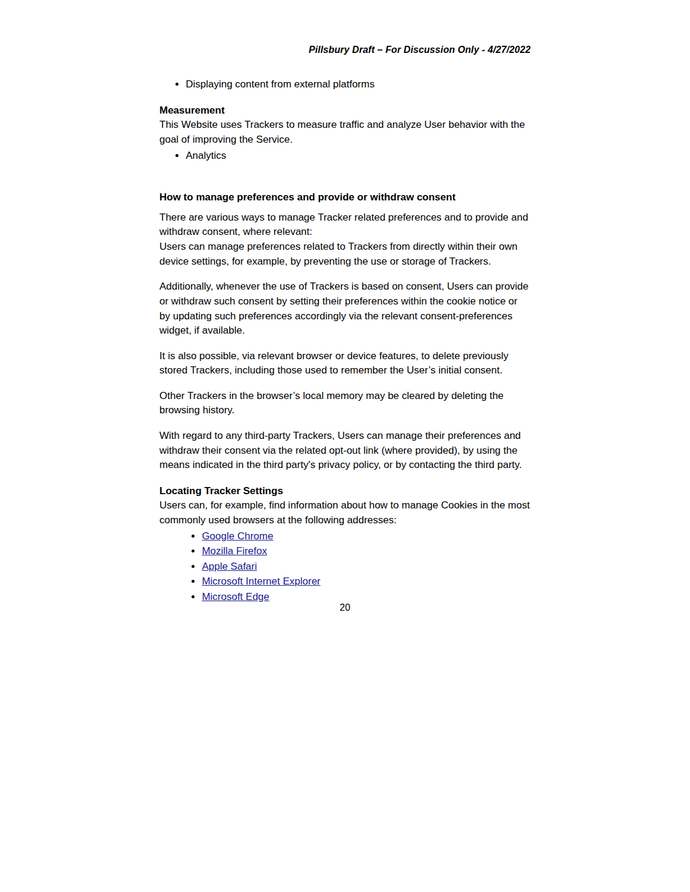Pillsbury Draft – For Discussion Only - 4/27/2022
Displaying content from external platforms
Measurement
This Website uses Trackers to measure traffic and analyze User behavior with the goal of improving the Service.
Analytics
How to manage preferences and provide or withdraw consent
There are various ways to manage Tracker related preferences and to provide and withdraw consent, where relevant:
Users can manage preferences related to Trackers from directly within their own device settings, for example, by preventing the use or storage of Trackers.
Additionally, whenever the use of Trackers is based on consent, Users can provide or withdraw such consent by setting their preferences within the cookie notice or by updating such preferences accordingly via the relevant consent-preferences widget, if available.
It is also possible, via relevant browser or device features, to delete previously stored Trackers, including those used to remember the User’s initial consent.
Other Trackers in the browser’s local memory may be cleared by deleting the browsing history.
With regard to any third-party Trackers, Users can manage their preferences and withdraw their consent via the related opt-out link (where provided), by using the means indicated in the third party's privacy policy, or by contacting the third party.
Locating Tracker Settings
Users can, for example, find information about how to manage Cookies in the most commonly used browsers at the following addresses:
Google Chrome
Mozilla Firefox
Apple Safari
Microsoft Internet Explorer
Microsoft Edge
20